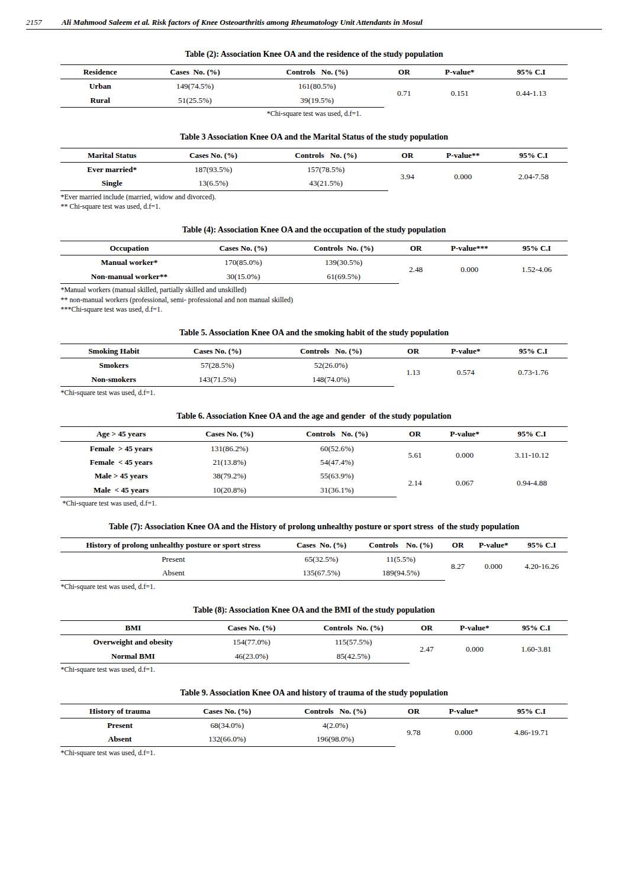2157 Ali Mahmood Saleem et al. Risk factors of Knee Osteoarthritis among Rheumatology Unit Attendants in Mosul
Table (2): Association Knee OA and the residence of the study population
| Residence | Cases No. (%) | Controls No. (%) | OR | P-value* | 95% C.I |
| --- | --- | --- | --- | --- | --- |
| Urban | 149(74.5%) | 161(80.5%) | 0.71 | 0.151 | 0.44-1.13 |
| Rural | 51(25.5%) | 39(19.5%) |
*Chi-square test was used, d.f=1.
Table 3 Association Knee OA and the Marital Status of the study population
| Marital Status | Cases No. (%) | Controls No. (%) | OR | P-value** | 95% C.I |
| --- | --- | --- | --- | --- | --- |
| Ever married* | 187(93.5%) | 157(78.5%) | 3.94 | 0.000 | 2.04-7.58 |
| Single | 13(6.5%) | 43(21.5%) |
*Ever married include (married, widow and divorced).
** Chi-square test was used, d.f=1.
Table (4): Association Knee OA and the occupation of the study population
| Occupation | Cases No. (%) | Controls No. (%) | OR | P-value*** | 95% C.I |
| --- | --- | --- | --- | --- | --- |
| Manual worker* | 170(85.0%) | 139(30.5%) | 2.48 | 0.000 | 1.52-4.06 |
| Non-manual worker** | 30(15.0%) | 61(69.5%) |
*Manual workers (manual skilled, partially skilled and unskilled)
** non-manual workers (professional, semi- professional and non manual skilled)
***Chi-square test was used, d.f=1.
Table 5. Association Knee OA and the smoking habit of the study population
| Smoking Habit | Cases No. (%) | Controls No. (%) | OR | P-value* | 95% C.I |
| --- | --- | --- | --- | --- | --- |
| Smokers | 57(28.5%) | 52(26.0%) | 1.13 | 0.574 | 0.73-1.76 |
| Non-smokers | 143(71.5%) | 148(74.0%) |
*Chi-square test was used, d.f=1.
Table 6. Association Knee OA and the age and gender of the study population
| Age > 45 years | Cases No. (%) | Controls No. (%) | OR | P-value* | 95% C.I |
| --- | --- | --- | --- | --- | --- |
| Female > 45 years | 131(86.2%) | 60(52.6%) | 5.61 | 0.000 | 3.11-10.12 |
| Female < 45 years | 21(13.8%) | 54(47.4%) |
| Male > 45 years | 38(79.2%) | 55(63.9%) | 2.14 | 0.067 | 0.94-4.88 |
| Male < 45 years | 10(20.8%) | 31(36.1%) |
*Chi-square test was used, d.f=1.
Table (7): Association Knee OA and the History of prolong unhealthy posture or sport stress of the study population
| History of prolong unhealthy posture or sport stress | Cases No. (%) | Controls No. (%) | OR | P-value* | 95% C.I |
| --- | --- | --- | --- | --- | --- |
| Present | 65(32.5%) | 11(5.5%) | 8.27 | 0.000 | 4.20-16.26 |
| Absent | 135(67.5%) | 189(94.5%) |
*Chi-square test was used, d.f=1.
Table (8): Association Knee OA and the BMI of the study population
| BMI | Cases No. (%) | Controls No. (%) | OR | P-value* | 95% C.I |
| --- | --- | --- | --- | --- | --- |
| Overweight and obesity | 154(77.0%) | 115(57.5%) | 2.47 | 0.000 | 1.60-3.81 |
| Normal BMI | 46(23.0%) | 85(42.5%) |
*Chi-square test was used, d.f=1.
Table 9. Association Knee OA and history of trauma of the study population
| History of trauma | Cases No. (%) | Controls No. (%) | OR | P-value* | 95% C.I |
| --- | --- | --- | --- | --- | --- |
| Present | 68(34.0%) | 4(2.0%) | 9.78 | 0.000 | 4.86-19.71 |
| Absent | 132(66.0%) | 196(98.0%) |
*Chi-square test was used, d.f=1.